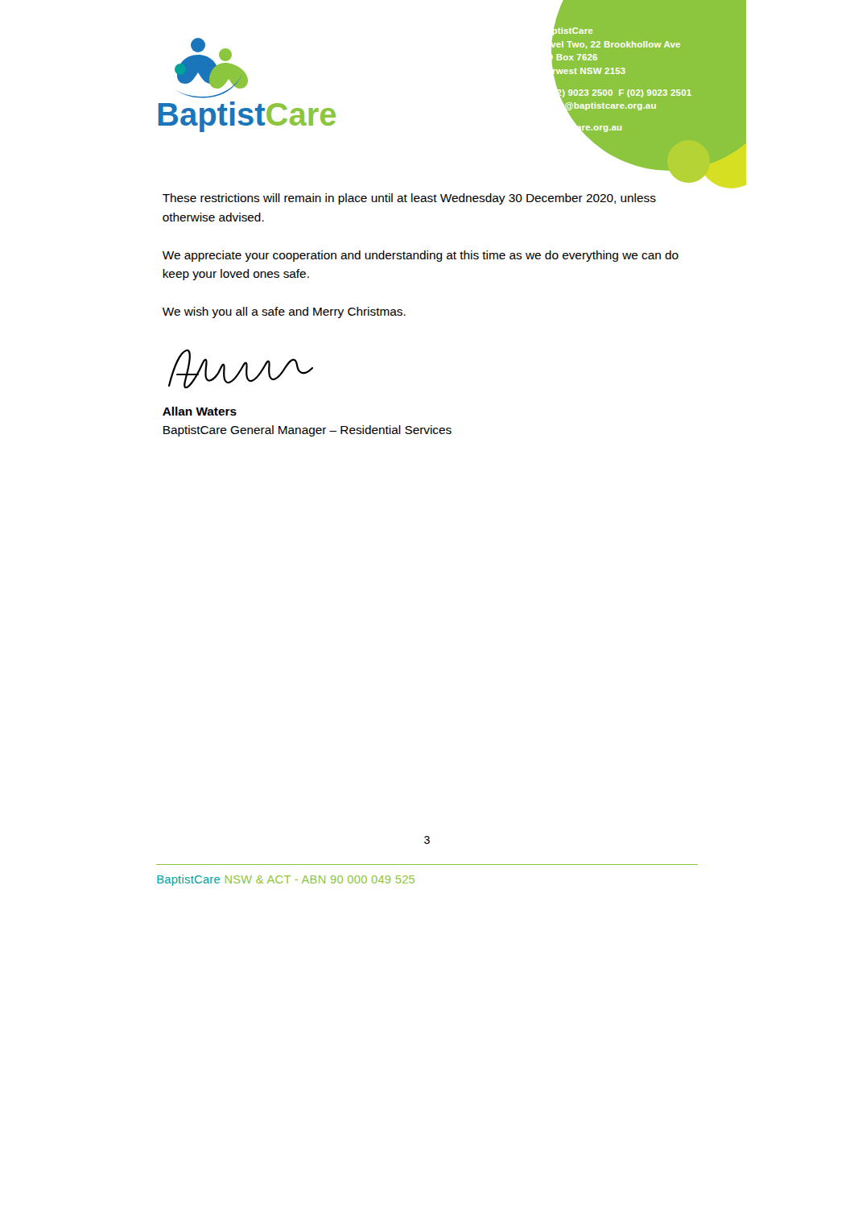BaptistCare
Level Two, 22 Brookhollow Ave
PO Box 7626
Norwest NSW 2153
T (02) 9023 2500 F (02) 9023 2501
E ask@baptistcare.org.au
baptistcare.org.au
BaptistCare
These restrictions will remain in place until at least Wednesday 30 December 2020, unless otherwise advised.
We appreciate your cooperation and understanding at this time as we do everything we can do keep your loved ones safe.
We wish you all a safe and Merry Christmas.
Allan Waters
BaptistCare General Manager – Residential Services
3
BaptistCare NSW & ACT - ABN 90 000 049 525